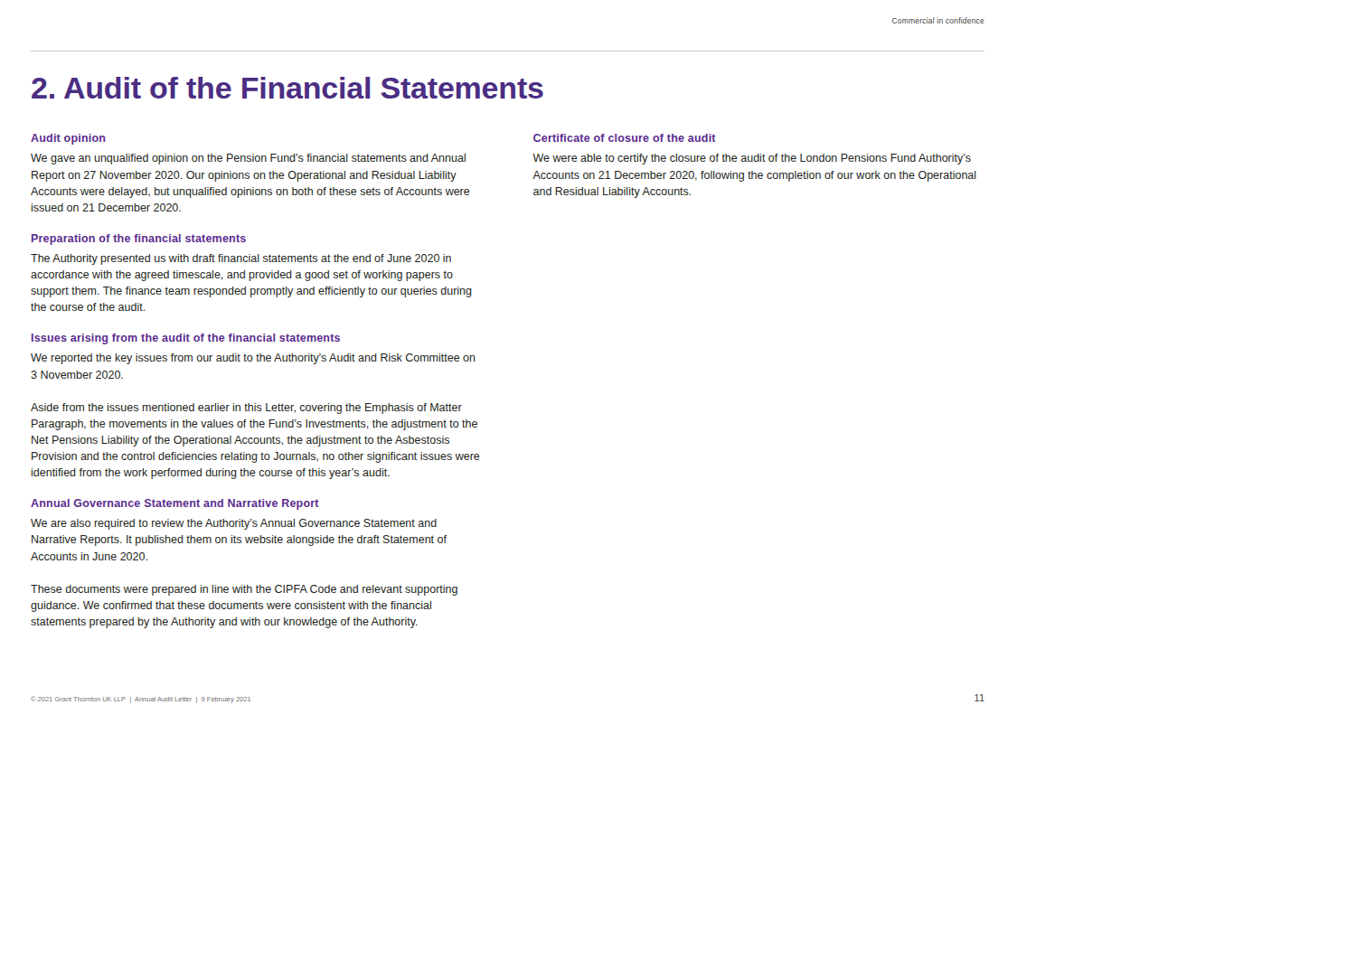Commercial in confidence
2. Audit of the Financial Statements
Audit opinion
We gave an unqualified opinion on the Pension Fund's financial statements and Annual Report on 27 November 2020. Our opinions on the Operational and Residual Liability Accounts were delayed, but unqualified opinions on both of these sets of Accounts were issued on 21 December 2020.
Preparation of the financial statements
The Authority presented us with draft financial statements at the end of June 2020 in accordance with the agreed timescale, and provided a good set of working papers to support them. The finance team responded promptly and efficiently to our queries during the course of the audit.
Issues arising from the audit of the financial statements
We reported the key issues from our audit to the Authority's Audit and Risk Committee on 3 November 2020.
Aside from the issues mentioned earlier in this Letter, covering the Emphasis of Matter Paragraph, the movements in the values of the Fund’s Investments, the adjustment to the Net Pensions Liability of the Operational Accounts, the adjustment to the Asbestosis Provision and the control deficiencies relating to Journals, no other significant issues were identified from the work performed during the course of this year’s audit.
Annual Governance Statement and Narrative Report
We are also required to review the Authority’s Annual Governance Statement and Narrative Reports. It published them on its website alongside the draft Statement of Accounts in June 2020.
These documents were prepared in line with the CIPFA Code and relevant supporting guidance. We confirmed that these documents were consistent with the financial statements prepared by the Authority and with our knowledge of the Authority.
Certificate of closure of the audit
We were able to certify the closure of the audit of the London Pensions Fund Authority’s Accounts on 21 December 2020, following the completion of our work on the Operational and Residual Liability Accounts.
© 2021 Grant Thornton UK LLP | Annual Audit Letter | 9 February 2021
11